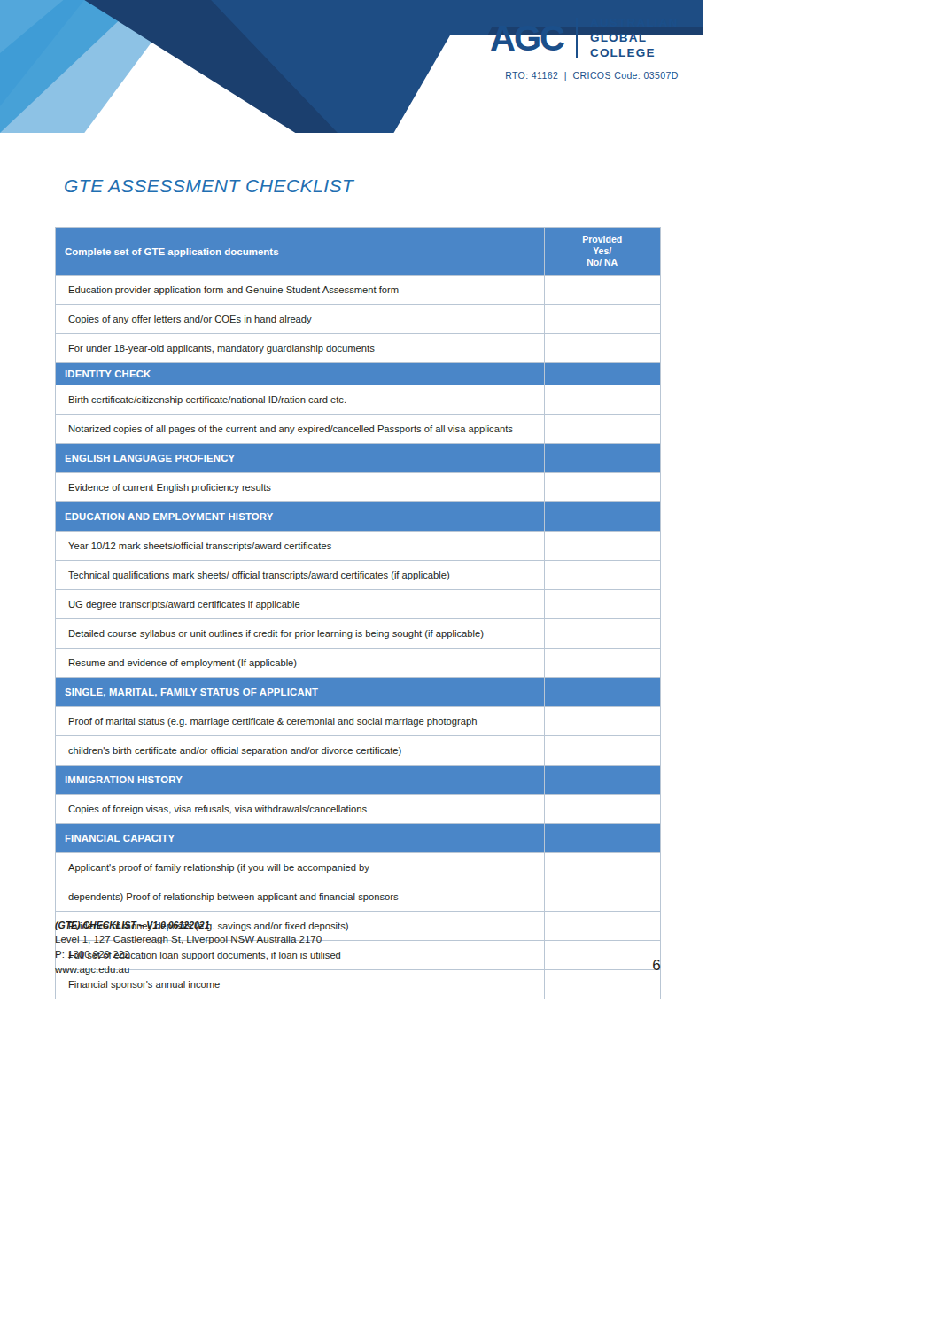AGC
Australian
Global
College
RTO: 41162 | CRICOS Code: 03507D
GTE ASSESSMENT CHECKLIST
| Complete set of GTE application documents | Provided Yes/ No/ NA |
| --- | --- |
| Education provider application form and Genuine Student Assessment form | |
| Copies of any offer letters and/or COEs in hand already | |
| For under 18-year-old applicants, mandatory guardianship documents | |
| IDENTITY CHECK | |
| Birth certificate/citizenship certificate/national ID/ration card etc. | |
| Notarized copies of all pages of the current and any expired/cancelled Passports of all visa applicants | |
| ENGLISH LANGUAGE PROFIENCY | |
| Evidence of current English proficiency results | |
| EDUCATION AND EMPLOYMENT HISTORY | |
| Year 10/12 mark sheets/official transcripts/award certificates | |
| Technical qualifications mark sheets/ official transcripts/award certificates (if applicable) | |
| UG degree transcripts/award certificates if applicable | |
| Detailed course syllabus or unit outlines if credit for prior learning is being sought (if applicable) | |
| Resume and evidence of employment (If applicable) | |
| SINGLE, MARITAL, FAMILY STATUS OF APPLICANT | |
| Proof of marital status (e.g. marriage certificate & ceremonial and social marriage photograph | |
| children's birth certificate and/or official separation and/or divorce certificate) | |
| IMMIGRATION HISTORY | |
| Copies of foreign visas, visa refusals, visa withdrawals/cancellations | |
| FINANCIAL CAPACITY | |
| Applicant's proof of family relationship (if you will be accompanied by | |
| dependents) Proof of relationship between applicant and financial sponsors | |
| Evidence of money deposits (e.g. savings and/or fixed deposits) | |
| Full set of education loan support documents, if loan is utilised | |
| Financial sponsor's annual income | |
(GTE) CHECKLIST – V1.0 06122021
Level 1, 127 Castlereagh St, Liverpool NSW Australia 2170
P: 1300 929 222
www.agc.edu.au
6